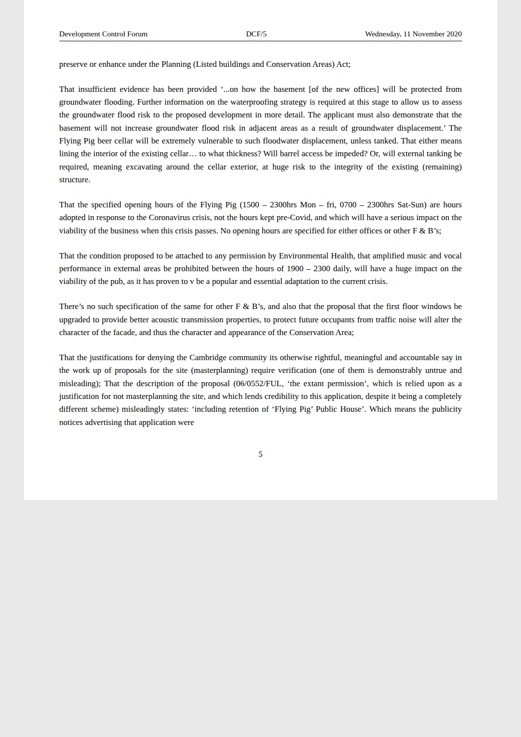Development Control Forum
DCF/5
Wednesday, 11 November 2020
preserve or enhance under the Planning (Listed buildings and Conservation Areas) Act;
That insufficient evidence has been provided ‘...on how the basement [of the new offices] will be protected from groundwater flooding. Further information on the waterproofing strategy is required at this stage to allow us to assess the groundwater flood risk to the proposed development in more detail. The applicant must also demonstrate that the basement will not increase groundwater flood risk in adjacent areas as a result of groundwater displacement.’ The Flying Pig beer cellar will be extremely vulnerable to such floodwater displacement, unless tanked. That either means lining the interior of the existing cellar… to what thickness? Will barrel access be impeded? Or, will external tanking be required, meaning excavating around the cellar exterior, at huge risk to the integrity of the existing (remaining) structure.
That the specified opening hours of the Flying Pig (1500 – 2300hrs Mon – fri, 0700 – 2300hrs Sat-Sun) are hours adopted in response to the Coronavirus crisis, not the hours kept pre-Covid, and which will have a serious impact on the viability of the business when this crisis passes. No opening hours are specified for either offices or other F & B’s;
That the condition proposed to be attached to any permission by Environmental Health, that amplified music and vocal performance in external areas be prohibited between the hours of 1900 – 2300 daily, will have a huge impact on the viability of the pub, as it has proven to v be a popular and essential adaptation to the current crisis.
There’s no such specification of the same for other F & B’s, and also that the proposal that the first floor windows be upgraded to provide better acoustic transmission properties, to protect future occupants from traffic noise will alter the character of the facade, and thus the character and appearance of the Conservation Area;
That the justifications for denying the Cambridge community its otherwise rightful, meaningful and accountable say in the work up of proposals for the site (masterplanning) require verification (one of them is demonstrably untrue and misleading); That the description of the proposal (06/0552/FUL, ‘the extant permission’, which is relied upon as a justification for not masterplanning the site, and which lends credibility to this application, despite it being a completely different scheme) misleadingly states: ‘including retention of ‘Flying Pig’ Public House’. Which means the publicity notices advertising that application were
5